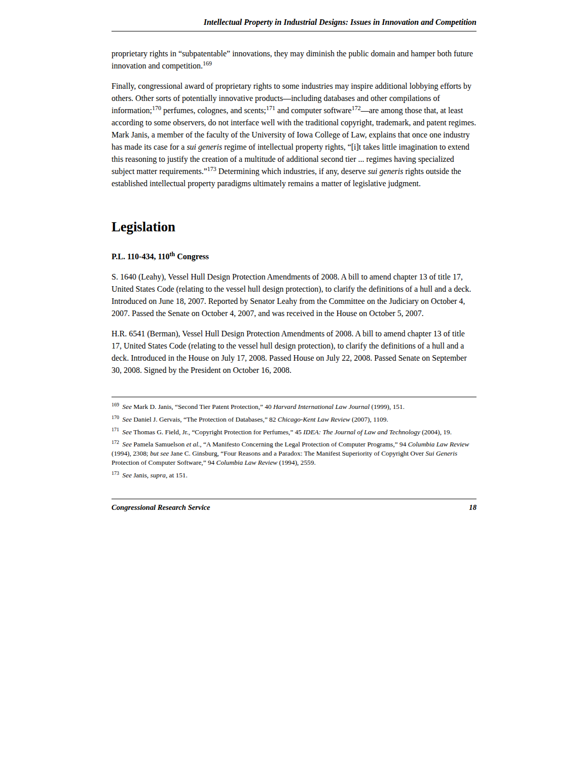Intellectual Property in Industrial Designs: Issues in Innovation and Competition
proprietary rights in “subpatentable” innovations, they may diminish the public domain and hamper both future innovation and competition.169
Finally, congressional award of proprietary rights to some industries may inspire additional lobbying efforts by others. Other sorts of potentially innovative products—including databases and other compilations of information;170 perfumes, colognes, and scents;171 and computer software172—are among those that, at least according to some observers, do not interface well with the traditional copyright, trademark, and patent regimes. Mark Janis, a member of the faculty of the University of Iowa College of Law, explains that once one industry has made its case for a sui generis regime of intellectual property rights, “[i]t takes little imagination to extend this reasoning to justify the creation of a multitude of additional second tier ... regimes having specialized subject matter requirements.”173 Determining which industries, if any, deserve sui generis rights outside the established intellectual property paradigms ultimately remains a matter of legislative judgment.
Legislation
P.L. 110-434, 110th Congress
S. 1640 (Leahy), Vessel Hull Design Protection Amendments of 2008. A bill to amend chapter 13 of title 17, United States Code (relating to the vessel hull design protection), to clarify the definitions of a hull and a deck. Introduced on June 18, 2007. Reported by Senator Leahy from the Committee on the Judiciary on October 4, 2007. Passed the Senate on October 4, 2007, and was received in the House on October 5, 2007.
H.R. 6541 (Berman), Vessel Hull Design Protection Amendments of 2008. A bill to amend chapter 13 of title 17, United States Code (relating to the vessel hull design protection), to clarify the definitions of a hull and a deck. Introduced in the House on July 17, 2008. Passed House on July 22, 2008. Passed Senate on September 30, 2008. Signed by the President on October 16, 2008.
169 See Mark D. Janis, “Second Tier Patent Protection,” 40 Harvard International Law Journal (1999), 151.
170 See Daniel J. Gervais, “The Protection of Databases,” 82 Chicago-Kent Law Review (2007), 1109.
171 See Thomas G. Field, Jr., “Copyright Protection for Perfumes,” 45 IDEA: The Journal of Law and Technology (2004), 19.
172 See Pamela Samuelson et al., “A Manifesto Concerning the Legal Protection of Computer Programs,” 94 Columbia Law Review (1994), 2308; but see Jane C. Ginsburg, “Four Reasons and a Paradox: The Manifest Superiority of Copyright Over Sui Generis Protection of Computer Software,” 94 Columbia Law Review (1994), 2559.
173 See Janis, supra, at 151.
Congressional Research Service 18